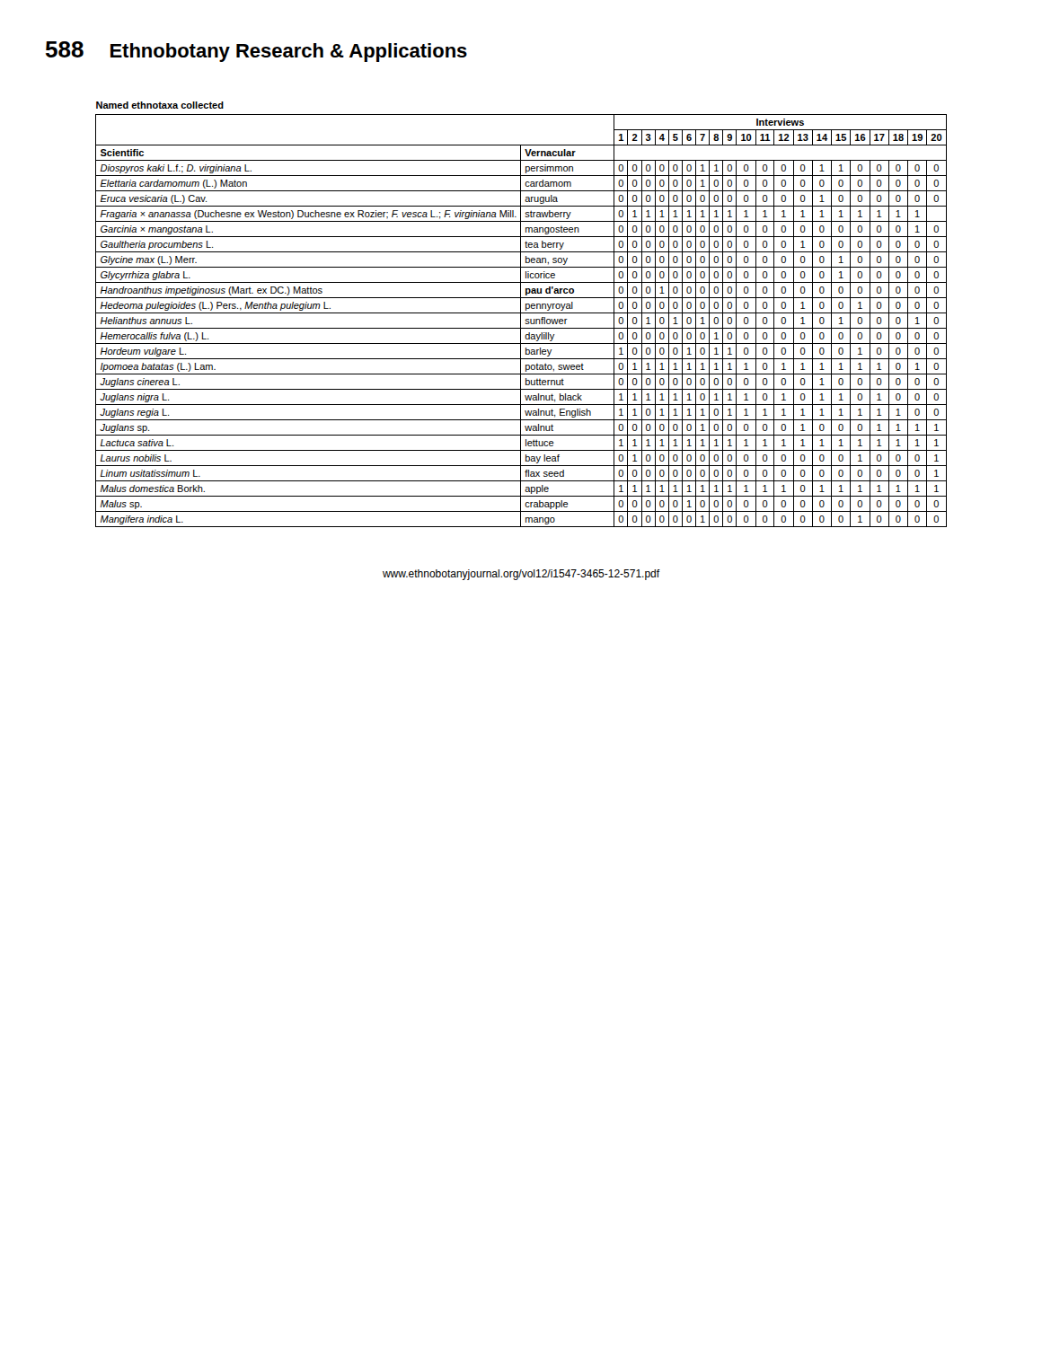588 Ethnobotany Research & Applications
Named ethnotaxa collected
| | Interviews |
| --- | --- |
| 1 | 2 | 3 | 4 | 5 | 6 | 7 | 8 | 9 | 10 | 11 | 12 | 13 | 14 | 15 | 16 | 17 | 18 | 19 | 20 |
| Scientific | Vernacular | |
| Diospyros kaki L.f.; D. virginiana L. | persimmon | 0 | 0 | 0 | 0 | 0 | 0 | 1 | 1 | 0 | 0 | 0 | 0 | 0 | 1 | 1 | 0 | 0 | 0 | 0 | 0 |
| Elettaria cardamomum (L.) Maton | cardamom | 0 | 0 | 0 | 0 | 0 | 0 | 1 | 0 | 0 | 0 | 0 | 0 | 0 | 0 | 0 | 0 | 0 | 0 | 0 | 0 |
| Eruca vesicaria (L.) Cav. | arugula | 0 | 0 | 0 | 0 | 0 | 0 | 0 | 0 | 0 | 0 | 0 | 0 | 0 | 1 | 0 | 0 | 0 | 0 | 0 | 0 |
| Fragaria × ananassa (Duchesne ex Weston) Duchesne ex Rozier; F. vesca L.; F. virginiana Mill. | strawberry | 0 | 1 | 1 | 1 | 1 | 1 | 1 | 1 | 1 | 1 | 1 | 1 | 1 | 1 | 1 | 1 | 1 | 1 | 1 | |
| Garcinia × mangostana L. | mangosteen | 0 | 0 | 0 | 0 | 0 | 0 | 0 | 0 | 0 | 0 | 0 | 0 | 0 | 0 | 0 | 0 | 0 | 0 | 1 | 0 |
| Gaultheria procumbens L. | tea berry | 0 | 0 | 0 | 0 | 0 | 0 | 0 | 0 | 0 | 0 | 0 | 0 | 1 | 0 | 0 | 0 | 0 | 0 | 0 | 0 |
| Glycine max (L.) Merr. | bean, soy | 0 | 0 | 0 | 0 | 0 | 0 | 0 | 0 | 0 | 0 | 0 | 0 | 0 | 0 | 1 | 0 | 0 | 0 | 0 | 0 |
| Glycyrrhiza glabra L. | licorice | 0 | 0 | 0 | 0 | 0 | 0 | 0 | 0 | 0 | 0 | 0 | 0 | 0 | 0 | 1 | 0 | 0 | 0 | 0 | 0 |
| Handroanthus impetiginosus (Mart. ex DC.) Mattos | pau d'arco | 0 | 0 | 0 | 1 | 0 | 0 | 0 | 0 | 0 | 0 | 0 | 0 | 0 | 0 | 0 | 0 | 0 | 0 | 0 | 0 |
| Hedeoma pulegioides (L.) Pers., Mentha pulegium L. | pennyroyal | 0 | 0 | 0 | 0 | 0 | 0 | 0 | 0 | 0 | 0 | 0 | 0 | 1 | 0 | 0 | 1 | 0 | 0 | 0 | 0 |
| Helianthus annuus L. | sunflower | 0 | 0 | 1 | 0 | 1 | 0 | 1 | 0 | 0 | 0 | 0 | 0 | 1 | 0 | 1 | 0 | 0 | 0 | 1 | 0 |
| Hemerocallis fulva (L.) L. | daylilly | 0 | 0 | 0 | 0 | 0 | 0 | 0 | 1 | 0 | 0 | 0 | 0 | 0 | 0 | 0 | 0 | 0 | 0 | 0 | 0 |
| Hordeum vulgare L. | barley | 1 | 0 | 0 | 0 | 0 | 1 | 0 | 1 | 1 | 0 | 0 | 0 | 0 | 0 | 0 | 1 | 0 | 0 | 0 | 0 |
| Ipomoea batatas (L.) Lam. | potato, sweet | 0 | 1 | 1 | 1 | 1 | 1 | 1 | 1 | 1 | 1 | 0 | 1 | 1 | 1 | 1 | 1 | 1 | 0 | 1 | 0 |
| Juglans cinerea L. | butternut | 0 | 0 | 0 | 0 | 0 | 0 | 0 | 0 | 0 | 0 | 0 | 0 | 0 | 1 | 0 | 0 | 0 | 0 | 0 | 0 |
| Juglans nigra L. | walnut, black | 1 | 1 | 1 | 1 | 1 | 1 | 0 | 1 | 1 | 1 | 0 | 1 | 0 | 1 | 1 | 0 | 1 | 0 | 0 | 0 |
| Juglans regia L. | walnut, English | 1 | 1 | 0 | 1 | 1 | 1 | 1 | 0 | 1 | 1 | 1 | 1 | 1 | 1 | 1 | 1 | 1 | 1 | 0 | 0 |
| Juglans sp. | walnut | 0 | 0 | 0 | 0 | 0 | 0 | 1 | 0 | 0 | 0 | 0 | 0 | 1 | 0 | 0 | 0 | 1 | 1 | 1 | 1 |
| Lactuca sativa L. | lettuce | 1 | 1 | 1 | 1 | 1 | 1 | 1 | 1 | 1 | 1 | 1 | 1 | 1 | 1 | 1 | 1 | 1 | 1 | 1 | 1 |
| Laurus nobilis L. | bay leaf | 0 | 1 | 0 | 0 | 0 | 0 | 0 | 0 | 0 | 0 | 0 | 0 | 0 | 0 | 0 | 1 | 0 | 0 | 0 | 1 |
| Linum usitatissimum L. | flax seed | 0 | 0 | 0 | 0 | 0 | 0 | 0 | 0 | 0 | 0 | 0 | 0 | 0 | 0 | 0 | 0 | 0 | 0 | 0 | 1 |
| Malus domestica Borkh. | apple | 1 | 1 | 1 | 1 | 1 | 1 | 1 | 1 | 1 | 1 | 1 | 1 | 0 | 1 | 1 | 1 | 1 | 1 | 1 | 1 |
| Malus sp. | crabapple | 0 | 0 | 0 | 0 | 0 | 1 | 0 | 0 | 0 | 0 | 0 | 0 | 0 | 0 | 0 | 0 | 0 | 0 | 0 | 0 |
| Mangifera indica L. | mango | 0 | 0 | 0 | 0 | 0 | 0 | 1 | 0 | 0 | 0 | 0 | 0 | 0 | 0 | 0 | 1 | 0 | 0 | 0 | 0 |
www.ethnobotanyjournal.org/vol12/i1547-3465-12-571.pdf